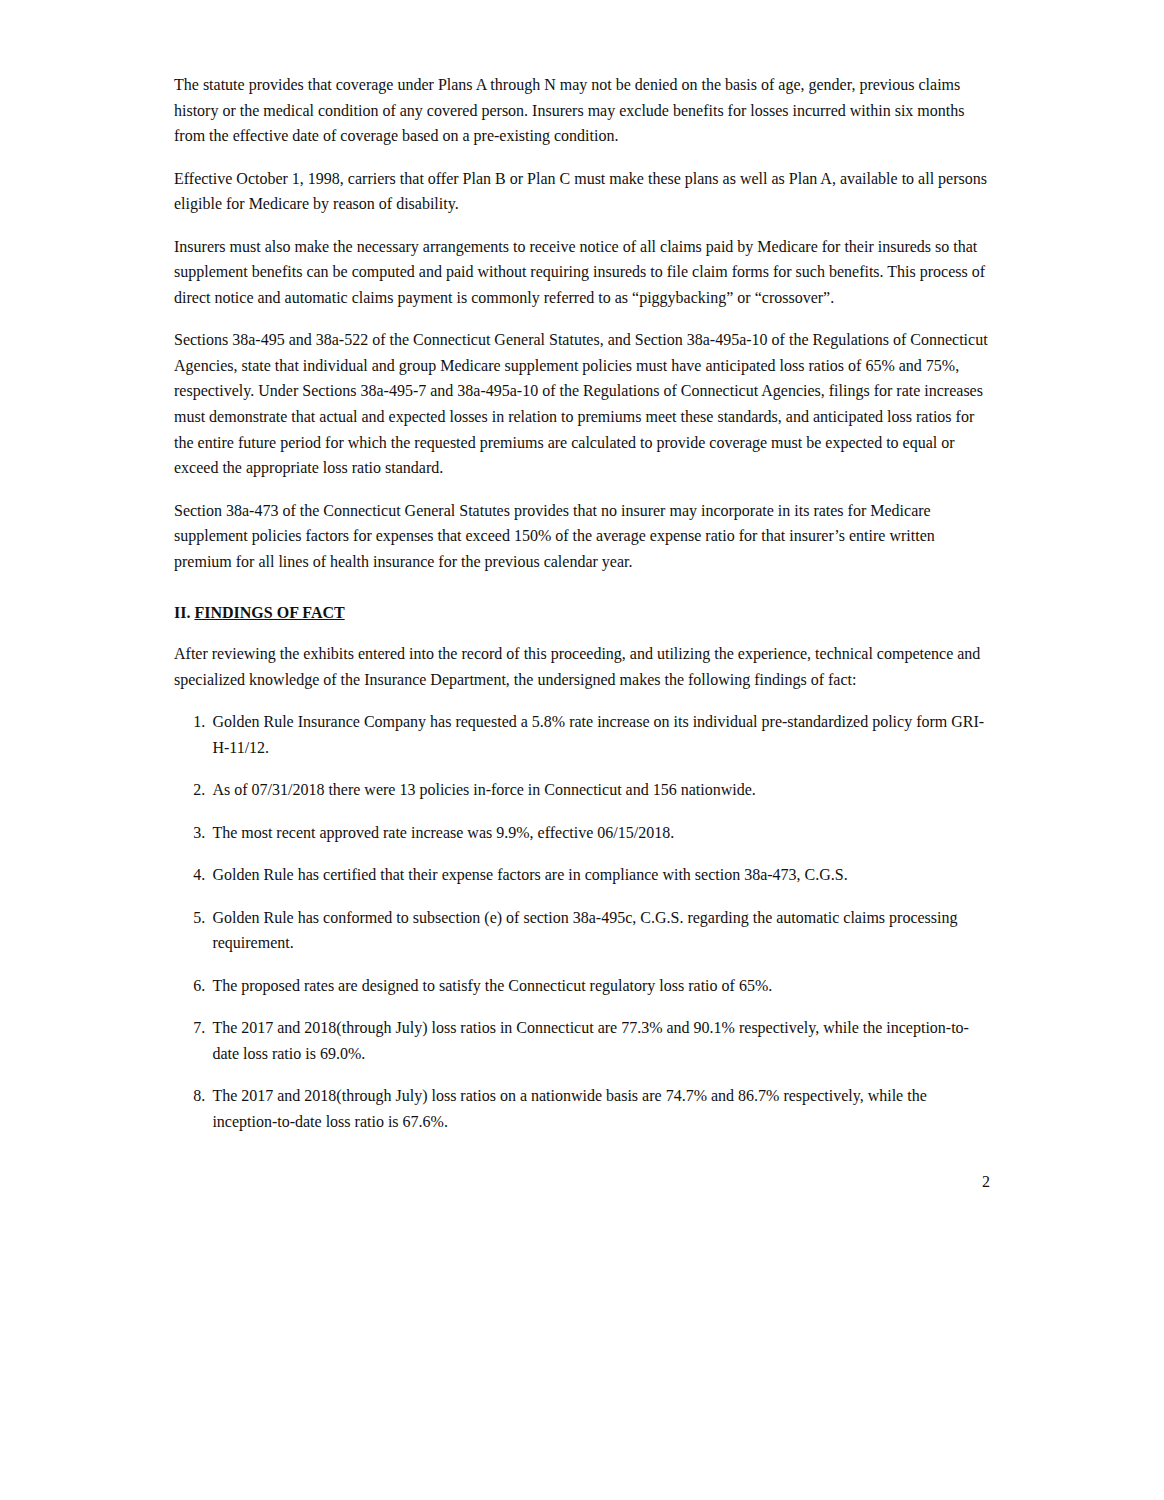The statute provides that coverage under Plans A through N may not be denied on the basis of age, gender, previous claims history or the medical condition of any covered person. Insurers may exclude benefits for losses incurred within six months from the effective date of coverage based on a pre-existing condition.
Effective October 1, 1998, carriers that offer Plan B or Plan C must make these plans as well as Plan A, available to all persons eligible for Medicare by reason of disability.
Insurers must also make the necessary arrangements to receive notice of all claims paid by Medicare for their insureds so that supplement benefits can be computed and paid without requiring insureds to file claim forms for such benefits. This process of direct notice and automatic claims payment is commonly referred to as “piggybacking” or “crossover”.
Sections 38a-495 and 38a-522 of the Connecticut General Statutes, and Section 38a-495a-10 of the Regulations of Connecticut Agencies, state that individual and group Medicare supplement policies must have anticipated loss ratios of 65% and 75%, respectively. Under Sections 38a-495-7 and 38a-495a-10 of the Regulations of Connecticut Agencies, filings for rate increases must demonstrate that actual and expected losses in relation to premiums meet these standards, and anticipated loss ratios for the entire future period for which the requested premiums are calculated to provide coverage must be expected to equal or exceed the appropriate loss ratio standard.
Section 38a-473 of the Connecticut General Statutes provides that no insurer may incorporate in its rates for Medicare supplement policies factors for expenses that exceed 150% of the average expense ratio for that insurer’s entire written premium for all lines of health insurance for the previous calendar year.
II. FINDINGS OF FACT
After reviewing the exhibits entered into the record of this proceeding, and utilizing the experience, technical competence and specialized knowledge of the Insurance Department, the undersigned makes the following findings of fact:
Golden Rule Insurance Company has requested a 5.8% rate increase on its individual pre-standardized policy form GRI-H-11/12.
As of 07/31/2018 there were 13 policies in-force in Connecticut and 156 nationwide.
The most recent approved rate increase was 9.9%, effective 06/15/2018.
Golden Rule has certified that their expense factors are in compliance with section 38a-473, C.G.S.
Golden Rule has conformed to subsection (e) of section 38a-495c, C.G.S. regarding the automatic claims processing requirement.
The proposed rates are designed to satisfy the Connecticut regulatory loss ratio of 65%.
The 2017 and 2018(through July) loss ratios in Connecticut are 77.3% and 90.1% respectively, while the inception-to-date loss ratio is 69.0%.
The 2017 and 2018(through July) loss ratios on a nationwide basis are 74.7% and 86.7% respectively, while the inception-to-date loss ratio is 67.6%.
2